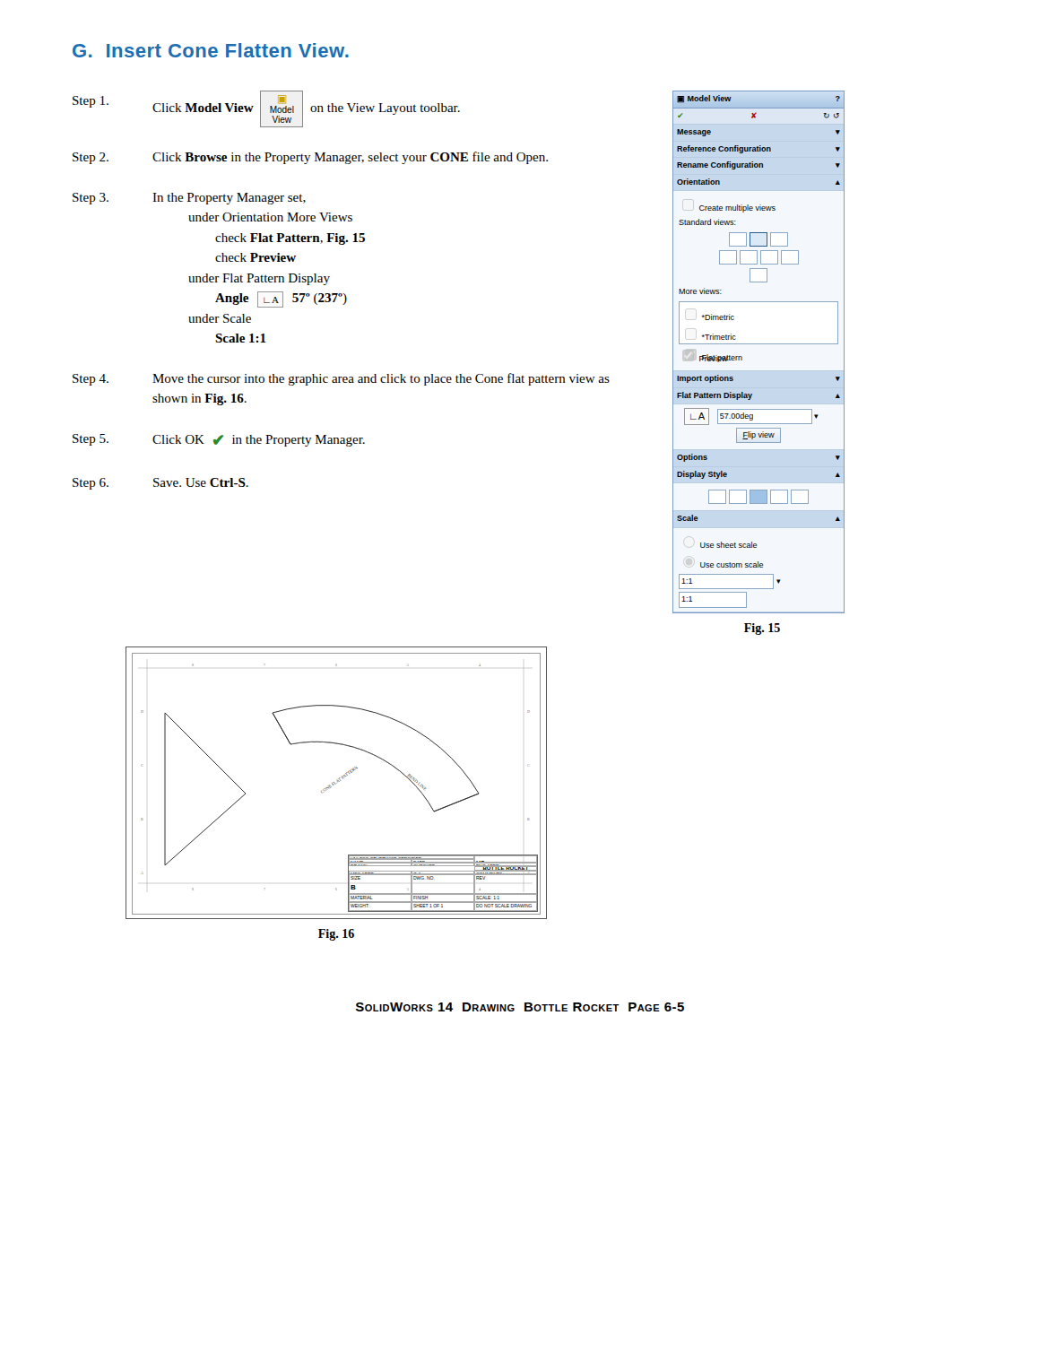G. Insert Cone Flatten View.
Step 1.
Click Model View ▣Model
View on the View Layout toolbar.
Step 2.
Click Browse in the Property Manager, select your CONE file and Open.
Step 3.
In the Property Manager set,
under Orientation More Views
check Flat Pattern, Fig. 15
check Preview
under Flat Pattern Display
Angle ∟A 57º (237º)
under Scale
Scale 1:1
Step 4.
Move the cursor into the graphic area and click to place the Cone flat pattern view as shown in Fig. 16.
Step 5.
Click OK ✔ in the Property Manager.
Step 6.
Save. Use Ctrl-S.
▣ Model View ?
✔ ✘ ↻ ↺
Message▾
Reference Configuration▾
Rename Configuration▾
Orientation▴
Create multiple views
Standard views:
More views:
*Dimetric *Trimetric Flat pattern
Preview
Import options▾
Flat Pattern Display▴
∟A 57.00deg ▾
Flip view
Options▾
Display Style▴
Scale▴
Use sheet scale Use custom scale
1:1 ▾
1:1
Fig. 15
CONE FLAT PATTERN BEND LINE 87654 87654 DCBA DCBA
UNLESS OTHERWISE SPECIFIED:
DIMENSIONS ARE IN INCHES
TOLERANCES:
FRACTIONAL ±
ANGULAR: MACH± BEND ±
TWO PLACE DECIMAL ±
THREE PLACE DECIMAL ±
CEDAR COUNTY HS
NAME
DATE
DRAWN
CHECKED
ENG APPR.
BOTTLE ROCKET
MFG APPR.
Q.A.
COMMENTS:
SIZE
B
DWG. NO.
REV
MATERIAL
FINISH
SCALE: 1:1
WEIGHT:
SHEET 1 OF 1
DO NOT SCALE DRAWING
Fig. 16
SolidWorks 14 Drawing Bottle Rocket Page 6-5